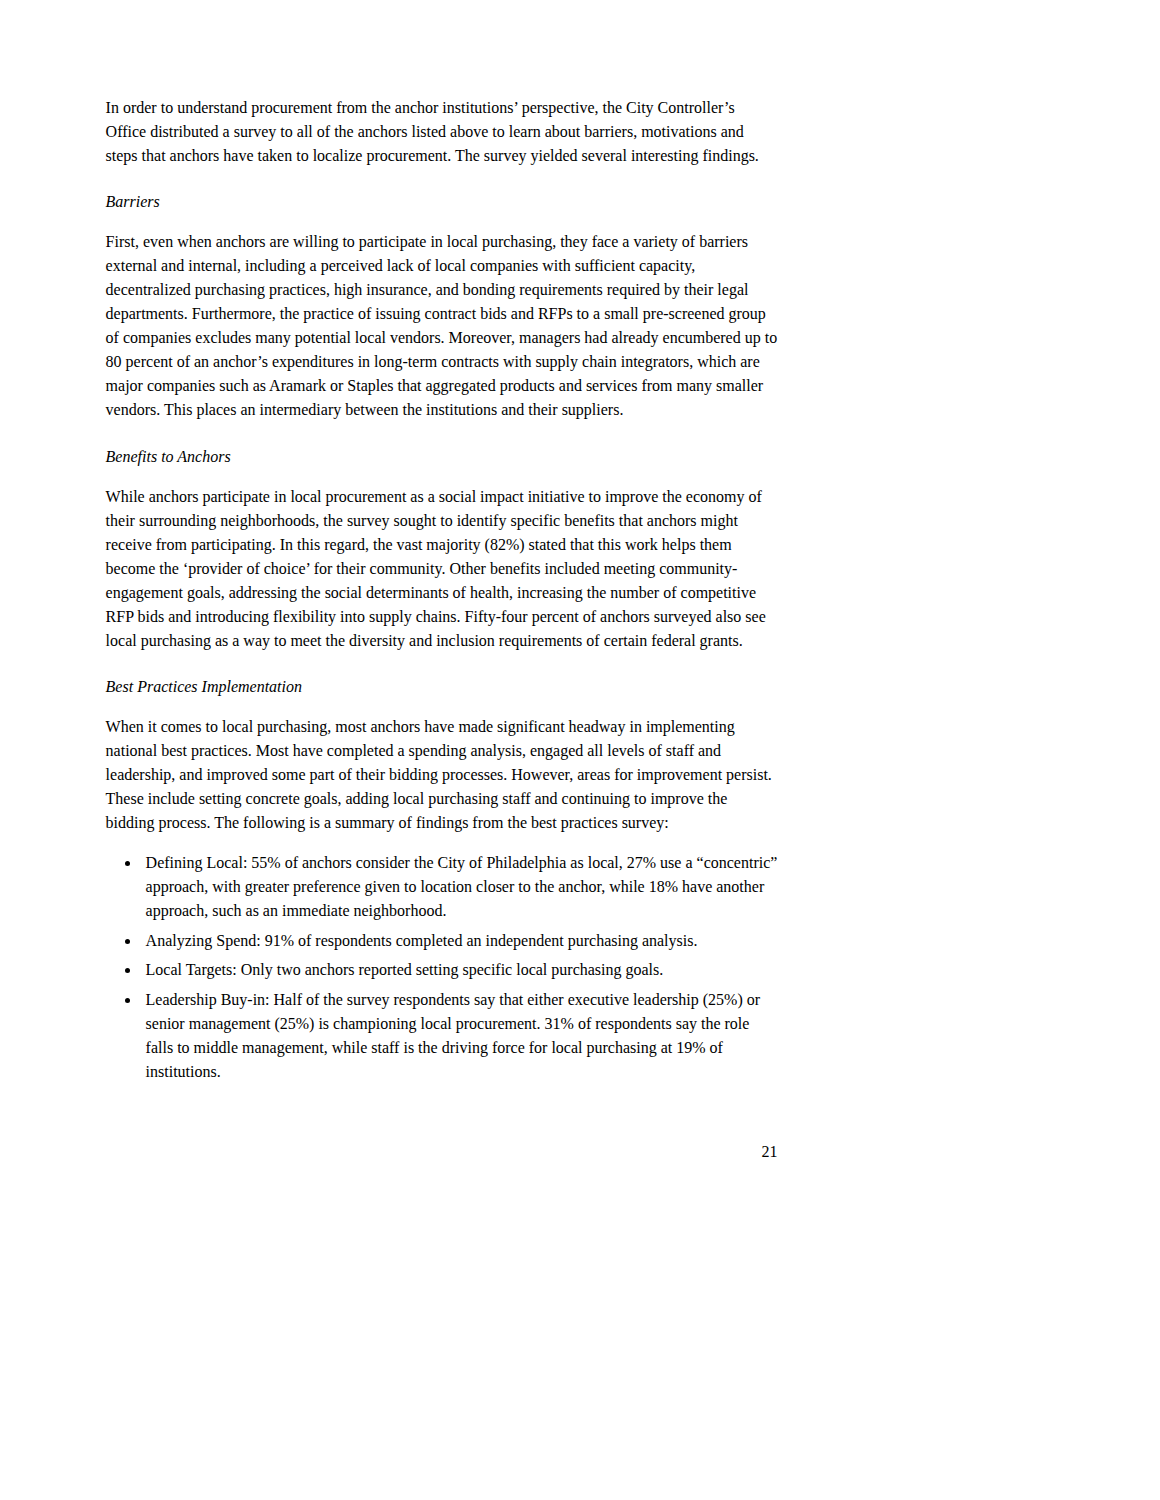In order to understand procurement from the anchor institutions’ perspective, the City Controller’s Office distributed a survey to all of the anchors listed above to learn about barriers, motivations and steps that anchors have taken to localize procurement. The survey yielded several interesting findings.
Barriers
First, even when anchors are willing to participate in local purchasing, they face a variety of barriers external and internal, including a perceived lack of local companies with sufficient capacity, decentralized purchasing practices, high insurance, and bonding requirements required by their legal departments. Furthermore, the practice of issuing contract bids and RFPs to a small pre-screened group of companies excludes many potential local vendors. Moreover, managers had already encumbered up to 80 percent of an anchor’s expenditures in long-term contracts with supply chain integrators, which are major companies such as Aramark or Staples that aggregated products and services from many smaller vendors. This places an intermediary between the institutions and their suppliers.
Benefits to Anchors
While anchors participate in local procurement as a social impact initiative to improve the economy of their surrounding neighborhoods, the survey sought to identify specific benefits that anchors might receive from participating. In this regard, the vast majority (82%) stated that this work helps them become the ‘provider of choice’ for their community. Other benefits included meeting community-engagement goals, addressing the social determinants of health, increasing the number of competitive RFP bids and introducing flexibility into supply chains. Fifty-four percent of anchors surveyed also see local purchasing as a way to meet the diversity and inclusion requirements of certain federal grants.
Best Practices Implementation
When it comes to local purchasing, most anchors have made significant headway in implementing national best practices. Most have completed a spending analysis, engaged all levels of staff and leadership, and improved some part of their bidding processes. However, areas for improvement persist. These include setting concrete goals, adding local purchasing staff and continuing to improve the bidding process. The following is a summary of findings from the best practices survey:
Defining Local: 55% of anchors consider the City of Philadelphia as local, 27% use a “concentric” approach, with greater preference given to location closer to the anchor, while 18% have another approach, such as an immediate neighborhood.
Analyzing Spend: 91% of respondents completed an independent purchasing analysis.
Local Targets: Only two anchors reported setting specific local purchasing goals.
Leadership Buy-in: Half of the survey respondents say that either executive leadership (25%) or senior management (25%) is championing local procurement. 31% of respondents say the role falls to middle management, while staff is the driving force for local purchasing at 19% of institutions.
21